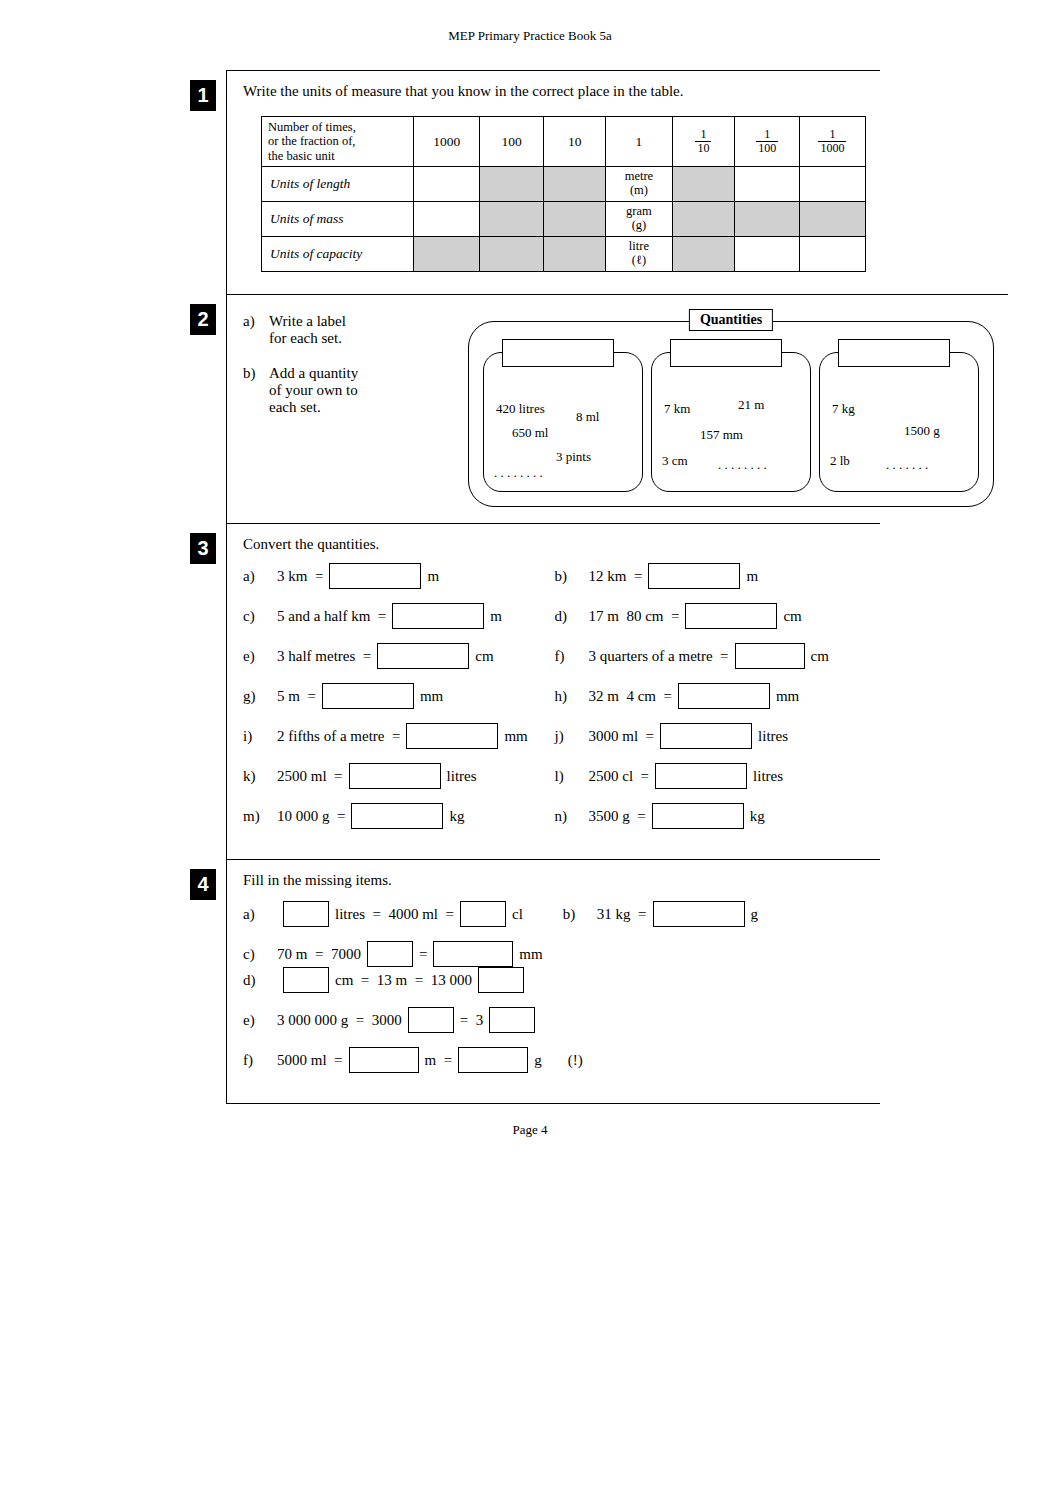MEP Primary Practice Book 5a
1
Write the units of measure that you know in the correct place in the table.
| Number of times, or the fraction of, the basic unit | 1000 | 100 | 10 | 1 | 1 10 | 1 100 | 1 1000 |
| Units of length | | | | metre (m) | | | |
| Units of mass | | | | gram (g) | | | |
| Units of capacity | | | | litre (ℓ) | | | |
2
a) Write a label
for each set.
b) Add a quantity
of your own to
each set.
Quantities
420 litres
8 ml
650 ml
3 pints
. . . . . . . .
7 km
21 m
157 mm
3 cm
. . . . . . . .
7 kg
1500 g
2 lb
. . . . . . .
3
Convert the quantities.
a) 3 km = m
b) 12 km = m
c) 5 and a half km = m
d) 17 m 80 cm = cm
e) 3 half metres = cm
f) 3 quarters of a metre = cm
g) 5 m = mm
h) 32 m 4 cm = mm
i) 2 fifths of a metre = mm
j) 3000 ml = litres
k) 2500 ml = litres
l) 2500 cl = litres
m) 10 000 g = kg
n) 3500 g = kg
4
Fill in the missing items.
a) litres = 4000 ml = cl
b) 31 kg = g
c) 70 m = 7000 = mm
d) cm = 13 m = 13 000
e) 3 000 000 g = 3000 = 3
f) 5000 ml = m = g(!)
Page 4